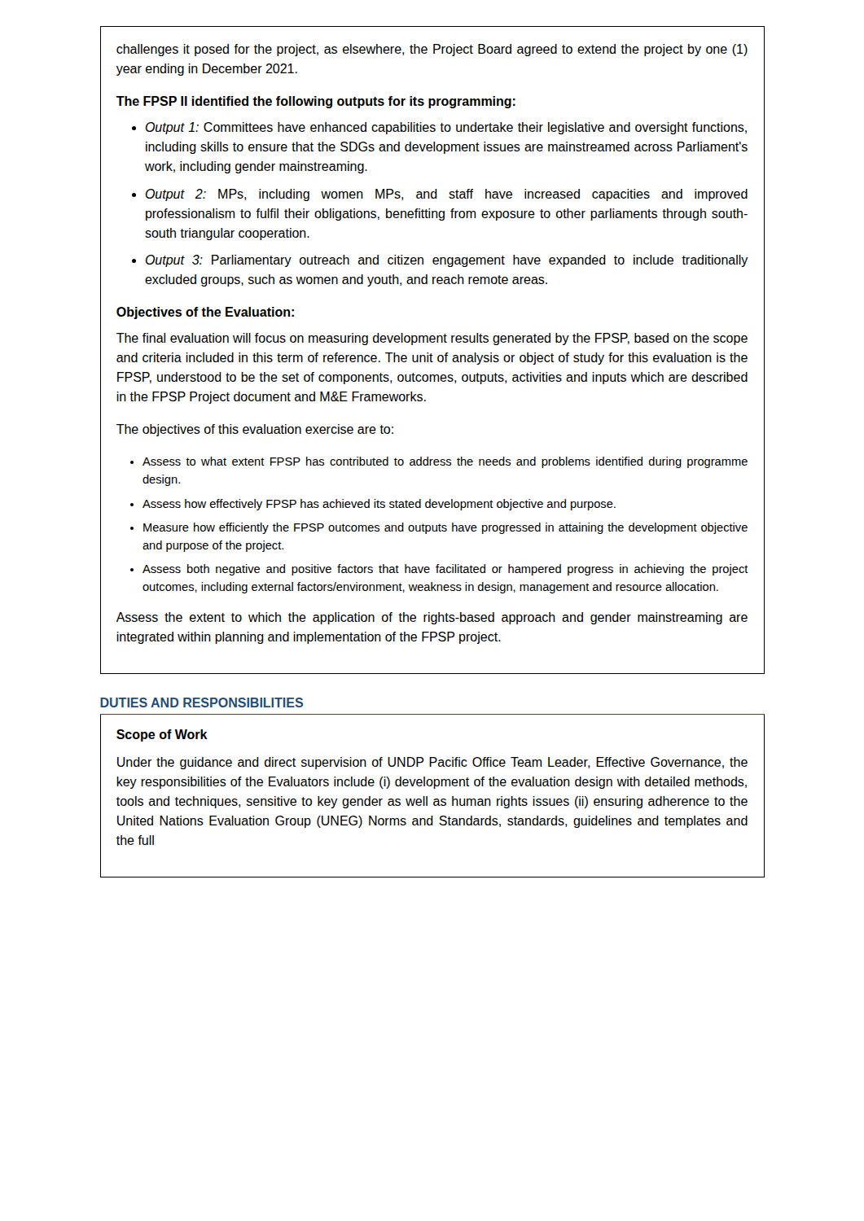challenges it posed for the project, as elsewhere, the Project Board agreed to extend the project by one (1) year ending in December 2021.
The FPSP II identified the following outputs for its programming:
Output 1: Committees have enhanced capabilities to undertake their legislative and oversight functions, including skills to ensure that the SDGs and development issues are mainstreamed across Parliament's work, including gender mainstreaming.
Output 2: MPs, including women MPs, and staff have increased capacities and improved professionalism to fulfil their obligations, benefitting from exposure to other parliaments through south-south triangular cooperation.
Output 3: Parliamentary outreach and citizen engagement have expanded to include traditionally excluded groups, such as women and youth, and reach remote areas.
Objectives of the Evaluation:
The final evaluation will focus on measuring development results generated by the FPSP, based on the scope and criteria included in this term of reference. The unit of analysis or object of study for this evaluation is the FPSP, understood to be the set of components, outcomes, outputs, activities and inputs which are described in the FPSP Project document and M&E Frameworks.
The objectives of this evaluation exercise are to:
Assess to what extent FPSP has contributed to address the needs and problems identified during programme design.
Assess how effectively FPSP has achieved its stated development objective and purpose.
Measure how efficiently the FPSP outcomes and outputs have progressed in attaining the development objective and purpose of the project.
Assess both negative and positive factors that have facilitated or hampered progress in achieving the project outcomes, including external factors/environment, weakness in design, management and resource allocation.
Assess the extent to which the application of the rights-based approach and gender mainstreaming are integrated within planning and implementation of the FPSP project.
DUTIES AND RESPONSIBILITIES
Scope of Work
Under the guidance and direct supervision of UNDP Pacific Office Team Leader, Effective Governance, the key responsibilities of the Evaluators include (i) development of the evaluation design with detailed methods, tools and techniques, sensitive to key gender as well as human rights issues (ii) ensuring adherence to the United Nations Evaluation Group (UNEG) Norms and Standards, standards, guidelines and templates and the full